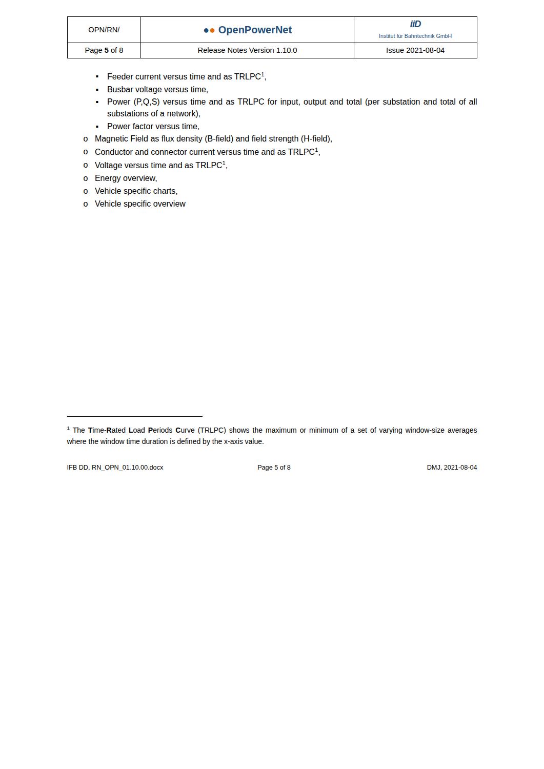| OPN/RN/ | ● ● OpenPowerNet | iiD Institut für Bahntechnik GmbH |
| Page 5 of 8 | Release Notes Version 1.10.0 | Issue 2021-08-04 |
Feeder current versus time and as TRLPC1,
Busbar voltage versus time,
Power (P,Q,S) versus time and as TRLPC for input, output and total (per substation and total of all substations of a network),
Power factor versus time,
Magnetic Field as flux density (B-field) and field strength (H-field),
Conductor and connector current versus time and as TRLPC1,
Voltage versus time and as TRLPC1,
Energy overview,
Vehicle specific charts,
Vehicle specific overview
1 The Time-Rated Load Periods Curve (TRLPC) shows the maximum or minimum of a set of varying window-size averages where the window time duration is defined by the x-axis value.
| IFB DD, RN_OPN_01.10.00.docx | Page 5 of 8 | DMJ, 2021-08-04 |